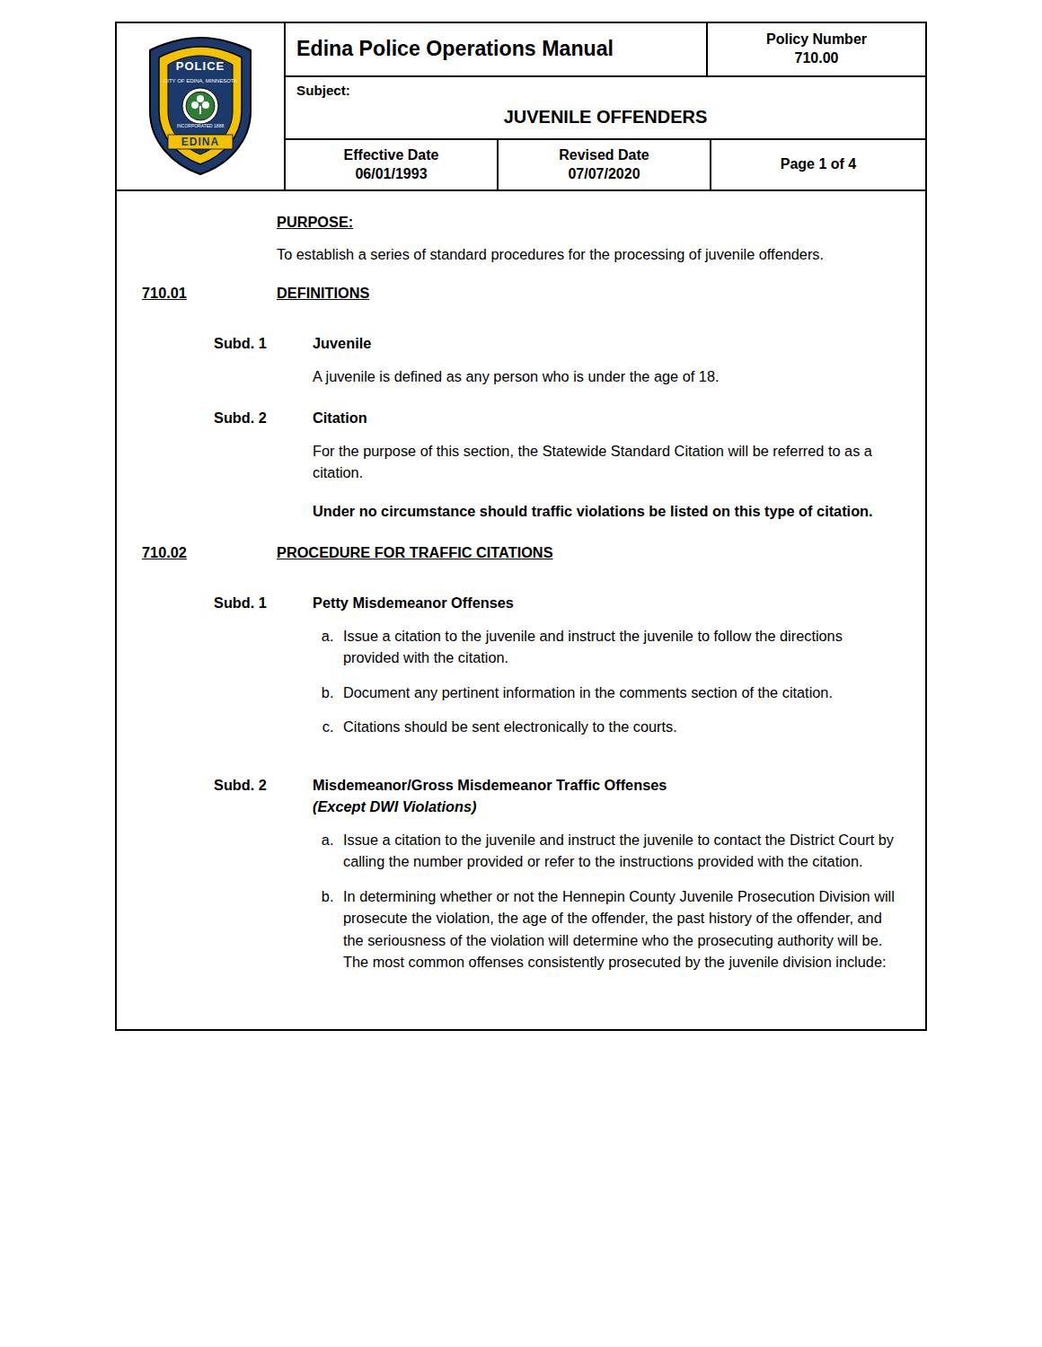POLICE CITY OF EDINA, MINNESOTA INCORPORATED 1888 EDINA
Edina Police Operations Manual
Policy Number
710.00
Subject:
JUVENILE OFFENDERS
Effective Date
06/01/1993
Revised Date
07/07/2020
Page 1 of 4
PURPOSE:
To establish a series of standard procedures for the processing of juvenile offenders.
710.01 DEFINITIONS
Subd. 1 Juvenile
A juvenile is defined as any person who is under the age of 18.
Subd. 2 Citation
For the purpose of this section, the Statewide Standard Citation will be referred to as a citation.
Under no circumstance should traffic violations be listed on this type of citation.
710.02 PROCEDURE FOR TRAFFIC CITATIONS
Subd. 1 Petty Misdemeanor Offenses
Issue a citation to the juvenile and instruct the juvenile to follow the directions provided with the citation.
Document any pertinent information in the comments section of the citation.
Citations should be sent electronically to the courts.
Subd. 2 Misdemeanor/Gross Misdemeanor Traffic Offenses
(Except DWI Violations)
Issue a citation to the juvenile and instruct the juvenile to contact the District Court by calling the number provided or refer to the instructions provided with the citation.
In determining whether or not the Hennepin County Juvenile Prosecution Division will prosecute the violation, the age of the offender, the past history of the offender, and the seriousness of the violation will determine who the prosecuting authority will be. The most common offenses consistently prosecuted by the juvenile division include: